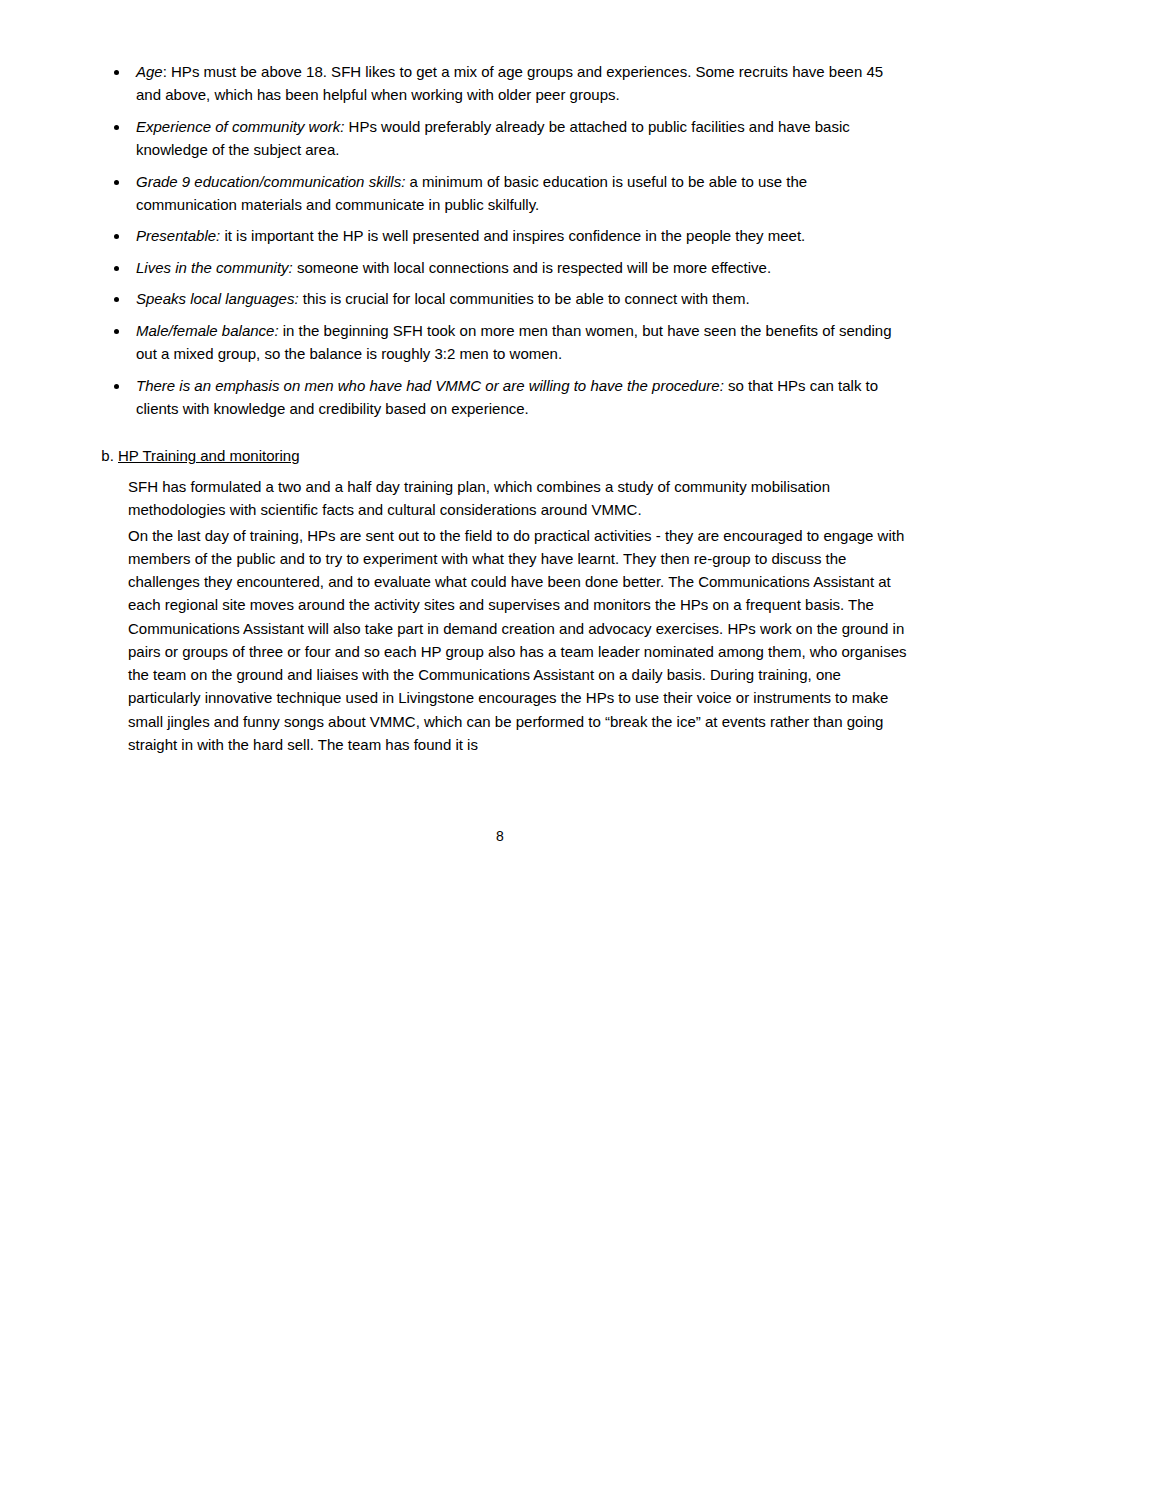Age: HPs must be above 18. SFH likes to get a mix of age groups and experiences. Some recruits have been 45 and above, which has been helpful when working with older peer groups.
Experience of community work: HPs would preferably already be attached to public facilities and have basic knowledge of the subject area.
Grade 9 education/communication skills: a minimum of basic education is useful to be able to use the communication materials and communicate in public skilfully.
Presentable: it is important the HP is well presented and inspires confidence in the people they meet.
Lives in the community: someone with local connections and is respected will be more effective.
Speaks local languages: this is crucial for local communities to be able to connect with them.
Male/female balance: in the beginning SFH took on more men than women, but have seen the benefits of sending out a mixed group, so the balance is roughly 3:2 men to women.
There is an emphasis on men who have had VMMC or are willing to have the procedure: so that HPs can talk to clients with knowledge and credibility based on experience.
HP Training and monitoring
SFH has formulated a two and a half day training plan, which combines a study of community mobilisation methodologies with scientific facts and cultural considerations around VMMC.
On the last day of training, HPs are sent out to the field to do practical activities - they are encouraged to engage with members of the public and to try to experiment with what they have learnt. They then re-group to discuss the challenges they encountered, and to evaluate what could have been done better. The Communications Assistant at each regional site moves around the activity sites and supervises and monitors the HPs on a frequent basis. The Communications Assistant will also take part in demand creation and advocacy exercises. HPs work on the ground in pairs or groups of three or four and so each HP group also has a team leader nominated among them, who organises the team on the ground and liaises with the Communications Assistant on a daily basis. During training, one particularly innovative technique used in Livingstone encourages the HPs to use their voice or instruments to make small jingles and funny songs about VMMC, which can be performed to “break the ice” at events rather than going straight in with the hard sell. The team has found it is
8